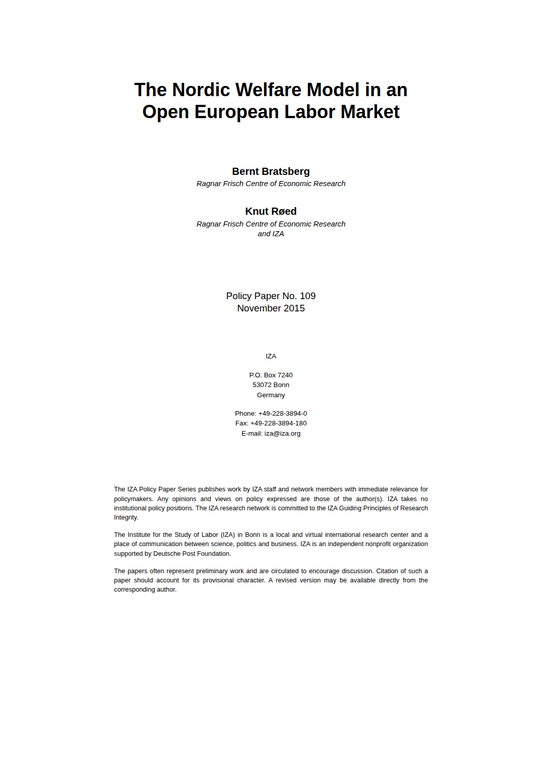The Nordic Welfare Model in an
Open European Labor Market
Bernt Bratsberg
Ragnar Frisch Centre of Economic Research
Knut Røed
Ragnar Frisch Centre of Economic Research
and IZA
Policy Paper No. 109
November 2015
IZA
P.O. Box 7240
53072 Bonn
Germany
Phone: +49-228-3894-0
Fax: +49-228-3894-180
E-mail: iza@iza.org
The IZA Policy Paper Series publishes work by IZA staff and network members with immediate relevance for policymakers. Any opinions and views on policy expressed are those of the author(s). IZA takes no institutional policy positions. The IZA research network is committed to the IZA Guiding Principles of Research Integrity.
The Institute for the Study of Labor (IZA) in Bonn is a local and virtual international research center and a place of communication between science, politics and business. IZA is an independent nonprofit organization supported by Deutsche Post Foundation.
The papers often represent preliminary work and are circulated to encourage discussion. Citation of such a paper should account for its provisional character. A revised version may be available directly from the corresponding author.